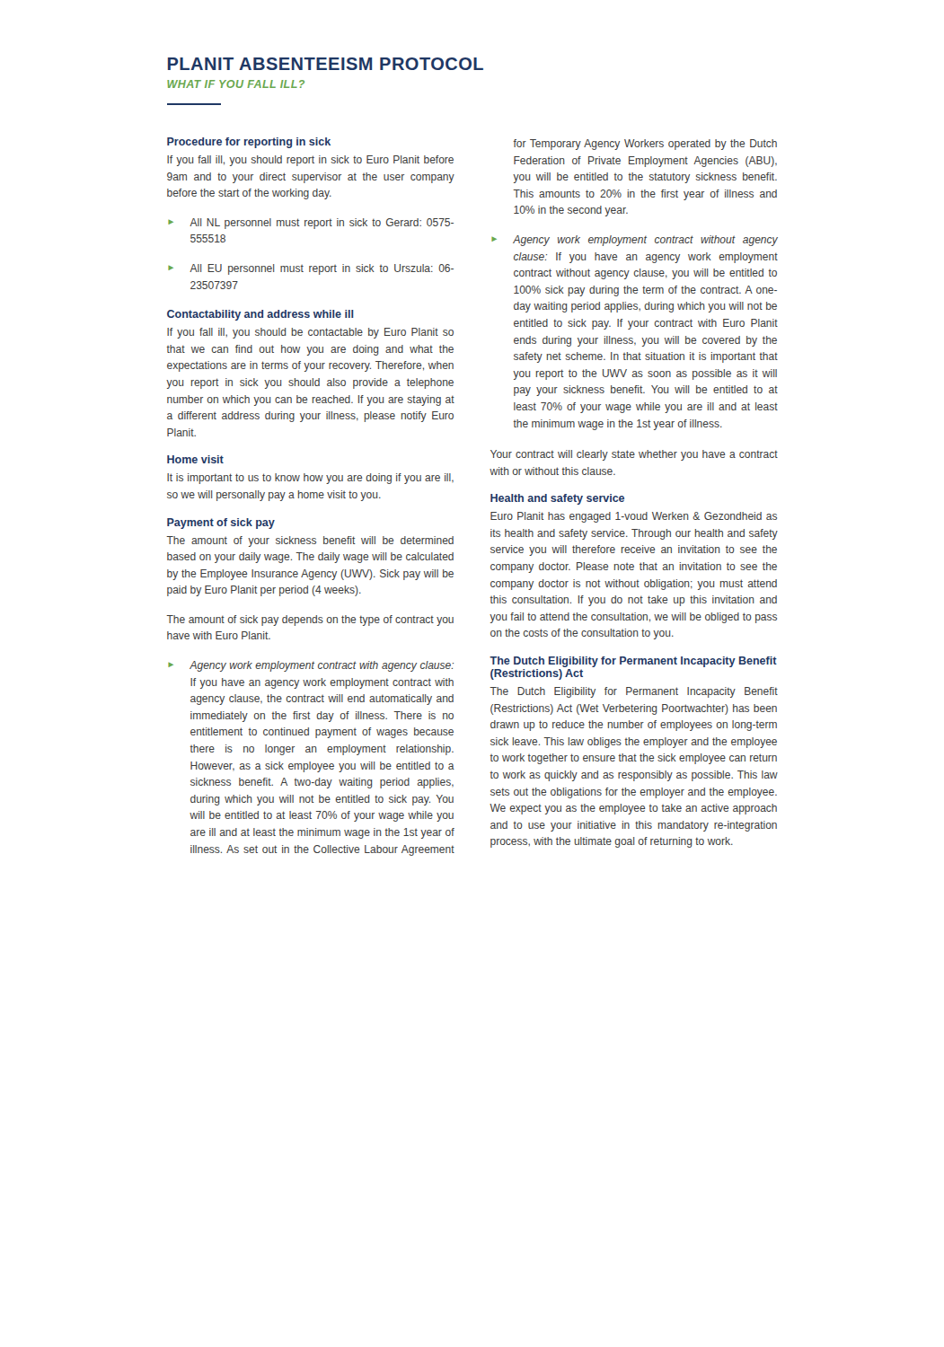Planit Absenteeism Protocol
What if you fall ill?
Procedure for reporting in sick
If you fall ill, you should report in sick to Euro Planit before 9am and to your direct supervisor at the user company before the start of the working day.
All NL personnel must report in sick to Gerard: 0575-555518
All EU personnel must report in sick to Urszula: 06-23507397
Contactability and address while ill
If you fall ill, you should be contactable by Euro Planit so that we can find out how you are doing and what the expectations are in terms of your recovery. Therefore, when you report in sick you should also provide a telephone number on which you can be reached. If you are staying at a different address during your illness, please notify Euro Planit.
Home visit
It is important to us to know how you are doing if you are ill, so we will personally pay a home visit to you.
Payment of sick pay
The amount of your sickness benefit will be determined based on your daily wage. The daily wage will be calculated by the Employee Insurance Agency (UWV). Sick pay will be paid by Euro Planit per period (4 weeks).
The amount of sick pay depends on the type of contract you have with Euro Planit.
Agency work employment contract with agency clause: If you have an agency work employment contract with agency clause, the contract will end automatically and immediately on the first day of illness. There is no entitlement to continued payment of wages because there is no longer an employment relationship. However, as a sick employee you will be entitled to a sickness benefit. A two-day waiting period applies, during which you will not be entitled to sick pay. You will be entitled to at least 70% of your wage while you are ill and at least the minimum wage in the 1st year of illness. As set out in the Collective Labour Agreement for Temporary Agency Workers operated by the Dutch Federation of Private Employment Agencies (ABU), you will be entitled to the statutory sickness benefit. This amounts to 20% in the first year of illness and 10% in the second year.
Agency work employment contract without agency clause: If you have an agency work employment contract without agency clause, you will be entitled to 100% sick pay during the term of the contract. A one-day waiting period applies, during which you will not be entitled to sick pay. If your contract with Euro Planit ends during your illness, you will be covered by the safety net scheme. In that situation it is important that you report to the UWV as soon as possible as it will pay your sickness benefit. You will be entitled to at least 70% of your wage while you are ill and at least the minimum wage in the 1st year of illness.
Your contract will clearly state whether you have a contract with or without this clause.
Health and safety service
Euro Planit has engaged 1-voud Werken & Gezondheid as its health and safety service. Through our health and safety service you will therefore receive an invitation to see the company doctor. Please note that an invitation to see the company doctor is not without obligation; you must attend this consultation. If you do not take up this invitation and you fail to attend the consultation, we will be obliged to pass on the costs of the consultation to you.
The Dutch Eligibility for Permanent Incapacity Benefit (Restrictions) Act
The Dutch Eligibility for Permanent Incapacity Benefit (Restrictions) Act (Wet Verbetering Poortwachter) has been drawn up to reduce the number of employees on long-term sick leave. This law obliges the employer and the employee to work together to ensure that the sick employee can return to work as quickly and as responsibly as possible. This law sets out the obligations for the employer and the employee. We expect you as the employee to take an active approach and to use your initiative in this mandatory re-integration process, with the ultimate goal of returning to work.